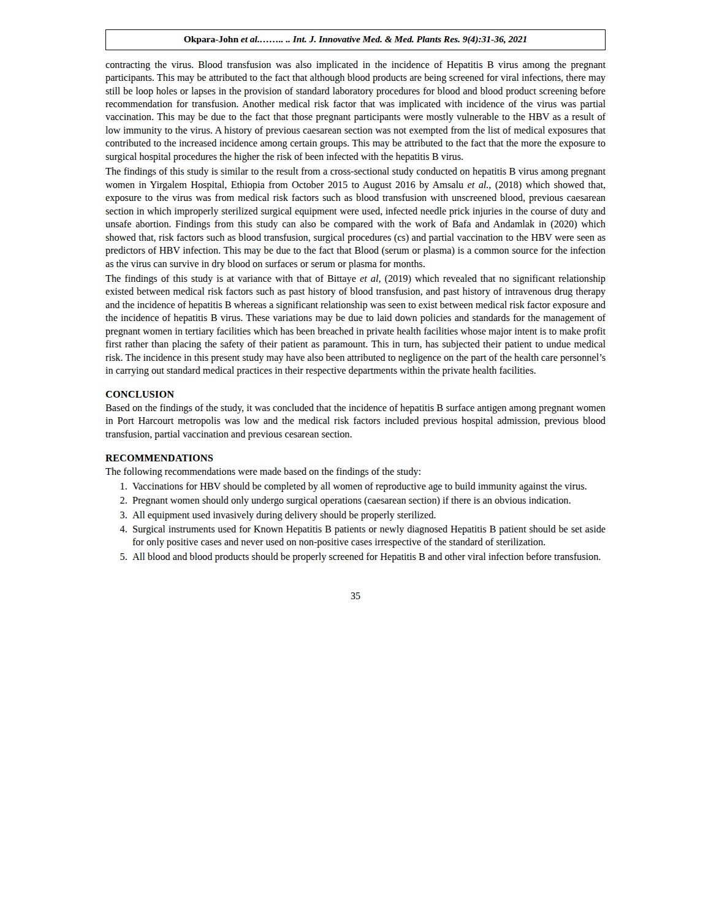Okpara-John et al.…….. .. Int. J. Innovative Med. & Med. Plants Res. 9(4):31-36, 2021
contracting the virus. Blood transfusion was also implicated in the incidence of Hepatitis B virus among the pregnant participants. This may be attributed to the fact that although blood products are being screened for viral infections, there may still be loop holes or lapses in the provision of standard laboratory procedures for blood and blood product screening before recommendation for transfusion. Another medical risk factor that was implicated with incidence of the virus was partial vaccination. This may be due to the fact that those pregnant participants were mostly vulnerable to the HBV as a result of low immunity to the virus. A history of previous caesarean section was not exempted from the list of medical exposures that contributed to the increased incidence among certain groups. This may be attributed to the fact that the more the exposure to surgical hospital procedures the higher the risk of been infected with the hepatitis B virus.
The findings of this study is similar to the result from a cross-sectional study conducted on hepatitis B virus among pregnant women in Yirgalem Hospital, Ethiopia from October 2015 to August 2016 by Amsalu et al., (2018) which showed that, exposure to the virus was from medical risk factors such as blood transfusion with unscreened blood, previous caesarean section in which improperly sterilized surgical equipment were used, infected needle prick injuries in the course of duty and unsafe abortion. Findings from this study can also be compared with the work of Bafa and Andamlak in (2020) which showed that, risk factors such as blood transfusion, surgical procedures (cs) and partial vaccination to the HBV were seen as predictors of HBV infection. This may be due to the fact that Blood (serum or plasma) is a common source for the infection as the virus can survive in dry blood on surfaces or serum or plasma for months.
The findings of this study is at variance with that of Bittaye et al, (2019) which revealed that no significant relationship existed between medical risk factors such as past history of blood transfusion, and past history of intravenous drug therapy and the incidence of hepatitis B whereas a significant relationship was seen to exist between medical risk factor exposure and the incidence of hepatitis B virus. These variations may be due to laid down policies and standards for the management of pregnant women in tertiary facilities which has been breached in private health facilities whose major intent is to make profit first rather than placing the safety of their patient as paramount. This in turn, has subjected their patient to undue medical risk. The incidence in this present study may have also been attributed to negligence on the part of the health care personnel’s in carrying out standard medical practices in their respective departments within the private health facilities.
Conclusion
Based on the findings of the study, it was concluded that the incidence of hepatitis B surface antigen among pregnant women in Port Harcourt metropolis was low and the medical risk factors included previous hospital admission, previous blood transfusion, partial vaccination and previous cesarean section.
Recommendations
The following recommendations were made based on the findings of the study:
Vaccinations for HBV should be completed by all women of reproductive age to build immunity against the virus.
Pregnant women should only undergo surgical operations (caesarean section) if there is an obvious indication.
All equipment used invasively during delivery should be properly sterilized.
Surgical instruments used for Known Hepatitis B patients or newly diagnosed Hepatitis B patient should be set aside for only positive cases and never used on non-positive cases irrespective of the standard of sterilization.
All blood and blood products should be properly screened for Hepatitis B and other viral infection before transfusion.
35